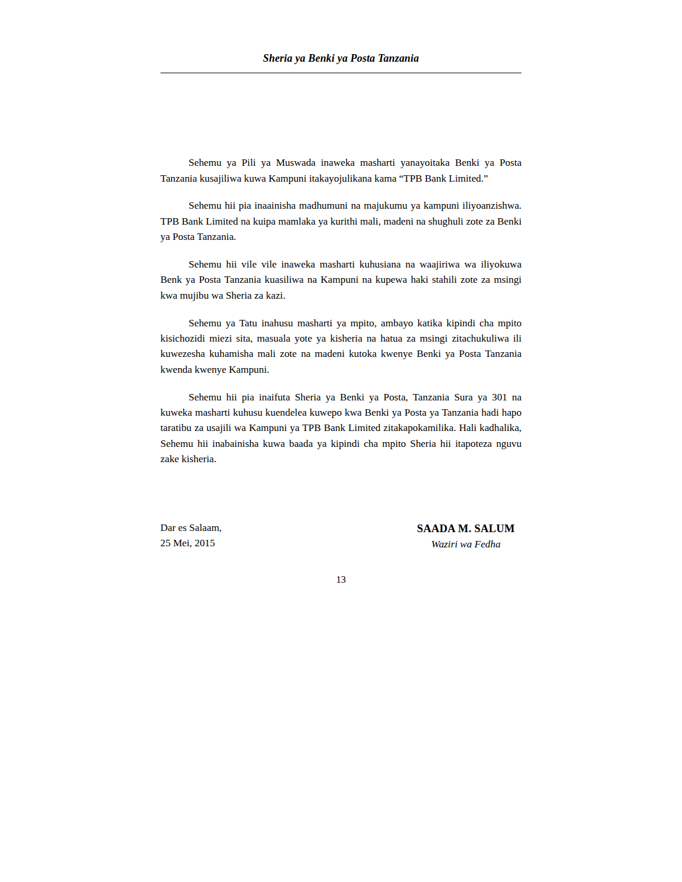Sheria ya Benki ya Posta Tanzania
Sehemu ya Pili ya Muswada inaweka masharti yanayoitaka Benki ya Posta Tanzania kusajiliwa kuwa Kampuni itakayojulikana kama “TPB Bank Limited.”
Sehemu hii pia inaainisha madhumuni na majukumu ya kampuni iliyoanzishwa. TPB Bank Limited na kuipa mamlaka ya kurithi mali, madeni na shughuli zote za Benki ya Posta Tanzania.
Sehemu hii vile vile inaweka masharti kuhusiana na waajiriwa wa iliyokuwa Benk ya Posta Tanzania kuasiliwa na Kampuni na kupewa haki stahili zote za msingi kwa mujibu wa Sheria za kazi.
Sehemu ya Tatu inahusu masharti ya mpito, ambayo katika kipindi cha mpito kisichozidi miezi sita, masuala yote ya kisheria na hatua za msingi zitachukuliwa ili kuwezesha kuhamisha mali zote na madeni kutoka kwenye Benki ya Posta Tanzania kwenda kwenye Kampuni.
Sehemu hii pia inaifuta Sheria ya Benki ya Posta, Tanzania Sura ya 301 na kuweka masharti kuhusu kuendelea kuwepo kwa Benki ya Posta ya Tanzania hadi hapo taratibu za usajili wa Kampuni ya TPB Bank Limited zitakapokamilika. Hali kadhalika, Sehemu hii inabainisha kuwa baada ya kipindi cha mpito Sheria hii itapoteza nguvu zake kisheria.
Dar es Salaam,
25 Mei, 2015
SAADA M. SALUM
Waziri wa Fedha
13